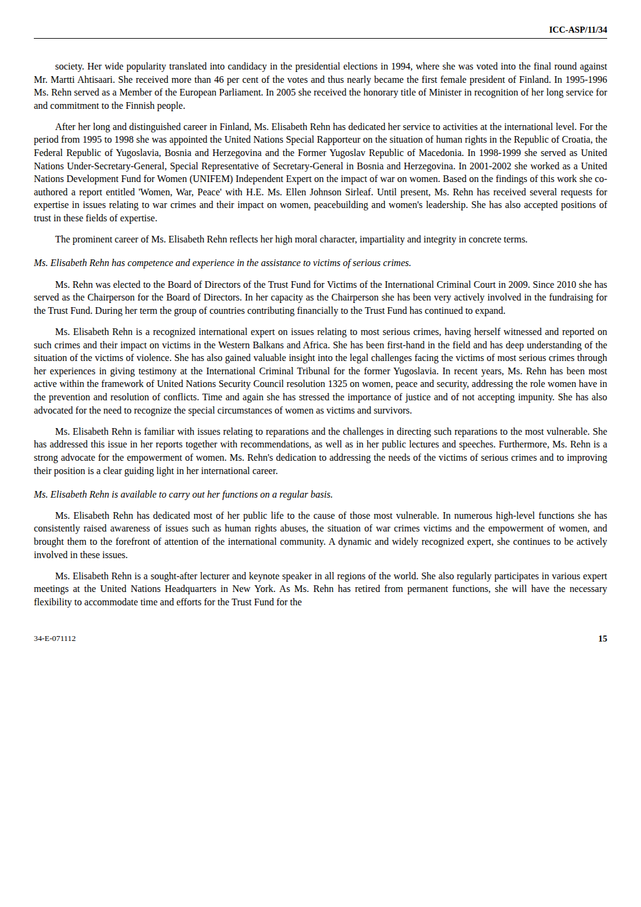ICC-ASP/11/34
society. Her wide popularity translated into candidacy in the presidential elections in 1994, where she was voted into the final round against Mr. Martti Ahtisaari. She received more than 46 per cent of the votes and thus nearly became the first female president of Finland. In 1995-1996 Ms. Rehn served as a Member of the European Parliament. In 2005 she received the honorary title of Minister in recognition of her long service for and commitment to the Finnish people.
After her long and distinguished career in Finland, Ms. Elisabeth Rehn has dedicated her service to activities at the international level. For the period from 1995 to 1998 she was appointed the United Nations Special Rapporteur on the situation of human rights in the Republic of Croatia, the Federal Republic of Yugoslavia, Bosnia and Herzegovina and the Former Yugoslav Republic of Macedonia. In 1998-1999 she served as United Nations Under-Secretary-General, Special Representative of Secretary-General in Bosnia and Herzegovina. In 2001-2002 she worked as a United Nations Development Fund for Women (UNIFEM) Independent Expert on the impact of war on women. Based on the findings of this work she co-authored a report entitled 'Women, War, Peace' with H.E. Ms. Ellen Johnson Sirleaf. Until present, Ms. Rehn has received several requests for expertise in issues relating to war crimes and their impact on women, peacebuilding and women's leadership. She has also accepted positions of trust in these fields of expertise.
The prominent career of Ms. Elisabeth Rehn reflects her high moral character, impartiality and integrity in concrete terms.
Ms. Elisabeth Rehn has competence and experience in the assistance to victims of serious crimes.
Ms. Rehn was elected to the Board of Directors of the Trust Fund for Victims of the International Criminal Court in 2009. Since 2010 she has served as the Chairperson for the Board of Directors. In her capacity as the Chairperson she has been very actively involved in the fundraising for the Trust Fund. During her term the group of countries contributing financially to the Trust Fund has continued to expand.
Ms. Elisabeth Rehn is a recognized international expert on issues relating to most serious crimes, having herself witnessed and reported on such crimes and their impact on victims in the Western Balkans and Africa. She has been first-hand in the field and has deep understanding of the situation of the victims of violence. She has also gained valuable insight into the legal challenges facing the victims of most serious crimes through her experiences in giving testimony at the International Criminal Tribunal for the former Yugoslavia. In recent years, Ms. Rehn has been most active within the framework of United Nations Security Council resolution 1325 on women, peace and security, addressing the role women have in the prevention and resolution of conflicts. Time and again she has stressed the importance of justice and of not accepting impunity. She has also advocated for the need to recognize the special circumstances of women as victims and survivors.
Ms. Elisabeth Rehn is familiar with issues relating to reparations and the challenges in directing such reparations to the most vulnerable. She has addressed this issue in her reports together with recommendations, as well as in her public lectures and speeches. Furthermore, Ms. Rehn is a strong advocate for the empowerment of women. Ms. Rehn's dedication to addressing the needs of the victims of serious crimes and to improving their position is a clear guiding light in her international career.
Ms. Elisabeth Rehn is available to carry out her functions on a regular basis.
Ms. Elisabeth Rehn has dedicated most of her public life to the cause of those most vulnerable. In numerous high-level functions she has consistently raised awareness of issues such as human rights abuses, the situation of war crimes victims and the empowerment of women, and brought them to the forefront of attention of the international community. A dynamic and widely recognized expert, she continues to be actively involved in these issues.
Ms. Elisabeth Rehn is a sought-after lecturer and keynote speaker in all regions of the world. She also regularly participates in various expert meetings at the United Nations Headquarters in New York. As Ms. Rehn has retired from permanent functions, she will have the necessary flexibility to accommodate time and efforts for the Trust Fund for the
34-E-071112 15